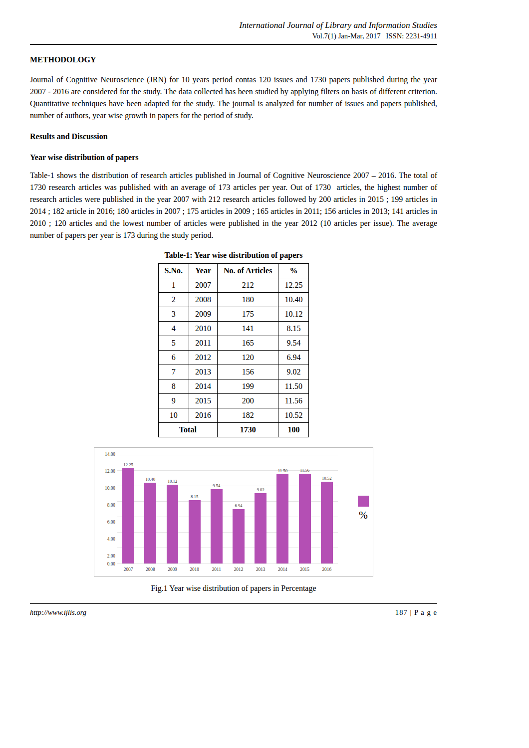International Journal of Library and Information Studies
Vol.7(1) Jan-Mar, 2017 ISSN: 2231-4911
Methodology
Journal of Cognitive Neuroscience (JRN) for 10 years period contas 120 issues and 1730 papers published during the year 2007 - 2016 are considered for the study. The data collected has been studied by applying filters on basis of different criterion. Quantitative techniques have been adapted for the study. The journal is analyzed for number of issues and papers published, number of authors, year wise growth in papers for the period of study.
Results and Discussion
Year wise distribution of papers
Table-1 shows the distribution of research articles published in Journal of Cognitive Neuroscience 2007 – 2016. The total of 1730 research articles was published with an average of 173 articles per year. Out of 1730 articles, the highest number of research articles were published in the year 2007 with 212 research articles followed by 200 articles in 2015 ; 199 articles in 2014 ; 182 article in 2016; 180 articles in 2007 ; 175 articles in 2009 ; 165 articles in 2011; 156 articles in 2013; 141 articles in 2010 ; 120 articles and the lowest number of articles were published in the year 2012 (10 articles per issue). The average number of papers per year is 173 during the study period.
Table-1: Year wise distribution of papers
| S.No. | Year | No. of Articles | % |
| --- | --- | --- | --- |
| 1 | 2007 | 212 | 12.25 |
| 2 | 2008 | 180 | 10.40 |
| 3 | 2009 | 175 | 10.12 |
| 4 | 2010 | 141 | 8.15 |
| 5 | 2011 | 165 | 9.54 |
| 6 | 2012 | 120 | 6.94 |
| 7 | 2013 | 156 | 9.02 |
| 8 | 2014 | 199 | 11.50 |
| 9 | 2015 | 200 | 11.56 |
| 10 | 2016 | 182 | 10.52 |
| Total | 1730 | 100 |
12.25
10.40
10.12
8.15
9.54
6.94
9.02
11.50
11.56
10.52
14.00
12.00
10.00
8.00
6.00
4.00
2.00
0.00
20072008200920102011 20122013201420152016
%
Fig.1 Year wise distribution of papers in Percentage
http://www.ijlis.org 187 | P a g e